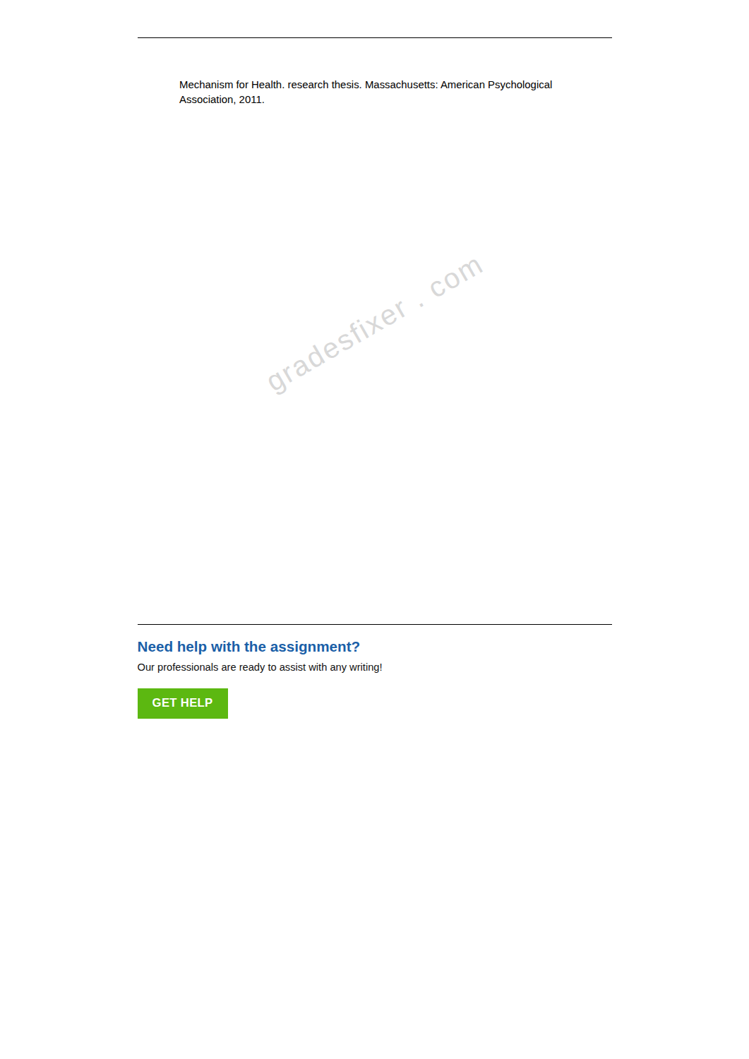Mechanism for Health. research thesis. Massachusetts: American Psychological Association, 2011.
gradesfixer . com
Need help with the assignment?
Our professionals are ready to assist with any writing!
GET HELP